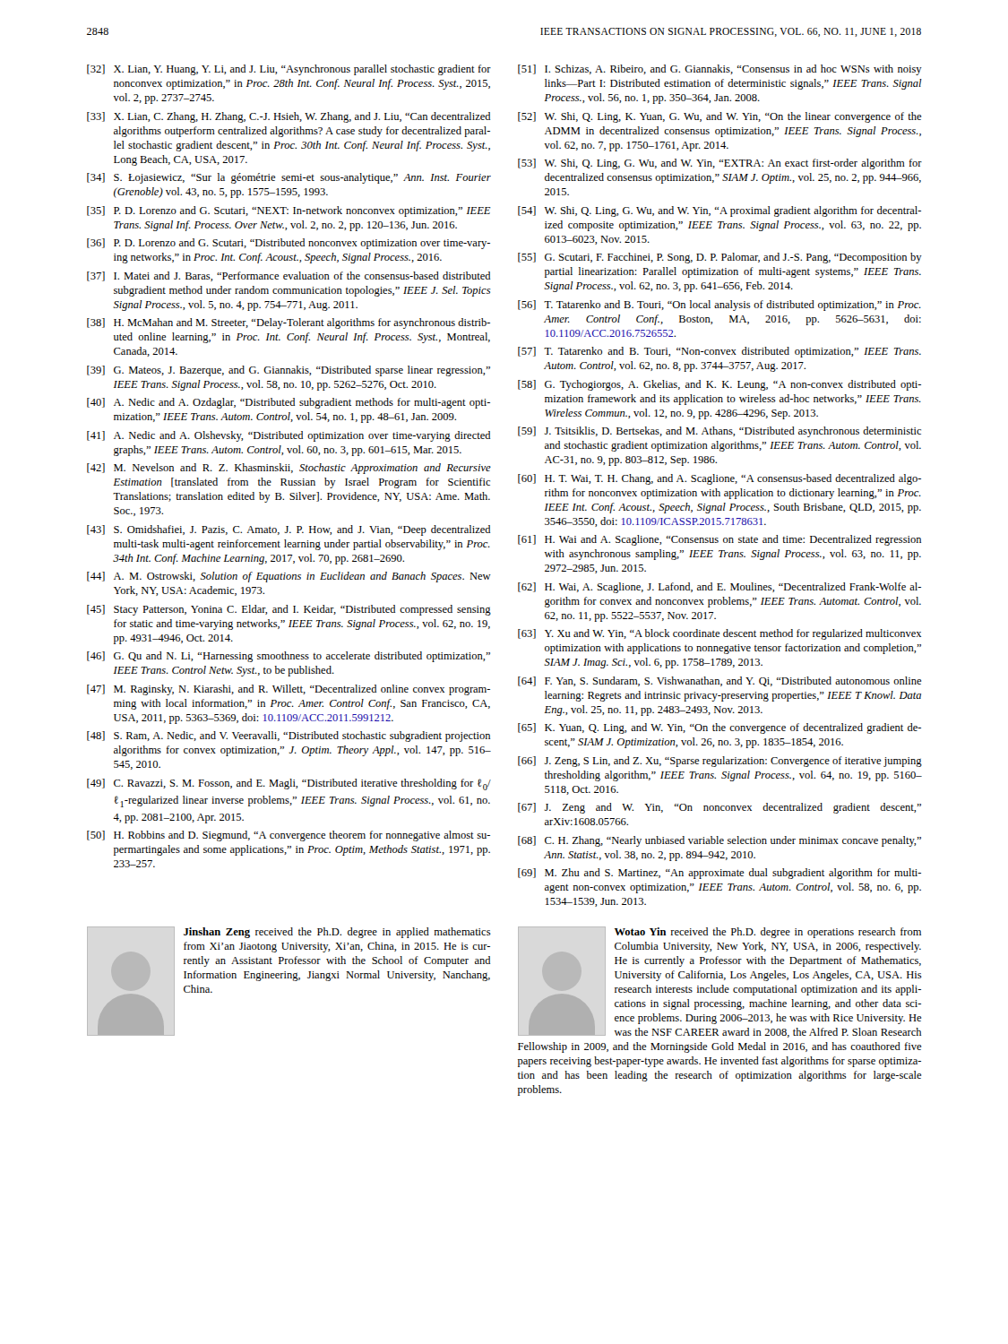2848
IEEE Transactions on Signal Processing, Vol. 66, No. 11, June 1, 2018
[32] X. Lian, Y. Huang, Y. Li, and J. Liu, “Asynchronous parallel stochastic gradient for nonconvex optimization,” in Proc. 28th Int. Conf. Neural Inf. Process. Syst., 2015, vol. 2, pp. 2737–2745.
[33] X. Lian, C. Zhang, H. Zhang, C.-J. Hsieh, W. Zhang, and J. Liu, “Can decentralized algorithms outperform centralized algorithms? A case study for decentralized parallel stochastic gradient descent,” in Proc. 30th Int. Conf. Neural Inf. Process. Syst., Long Beach, CA, USA, 2017.
[34] S. Łojasiewicz, “Sur la géométrie semi-et sous-analytique,” Ann. Inst. Fourier (Grenoble) vol. 43, no. 5, pp. 1575–1595, 1993.
[35] P. D. Lorenzo and G. Scutari, “NEXT: In-network nonconvex optimization,” IEEE Trans. Signal Inf. Process. Over Netw., vol. 2, no. 2, pp. 120–136, Jun. 2016.
[36] P. D. Lorenzo and G. Scutari, “Distributed nonconvex optimization over time-varying networks,” in Proc. Int. Conf. Acoust., Speech, Signal Process., 2016.
[37] I. Matei and J. Baras, “Performance evaluation of the consensus-based distributed subgradient method under random communication topologies,” IEEE J. Sel. Topics Signal Process., vol. 5, no. 4, pp. 754–771, Aug. 2011.
[38] H. McMahan and M. Streeter, “Delay-Tolerant algorithms for asynchronous distributed online learning,” in Proc. Int. Conf. Neural Inf. Process. Syst., Montreal, Canada, 2014.
[39] G. Mateos, J. Bazerque, and G. Giannakis, “Distributed sparse linear regression,” IEEE Trans. Signal Process., vol. 58, no. 10, pp. 5262–5276, Oct. 2010.
[40] A. Nedic and A. Ozdaglar, “Distributed subgradient methods for multi-agent optimization,” IEEE Trans. Autom. Control, vol. 54, no. 1, pp. 48–61, Jan. 2009.
[41] A. Nedic and A. Olshevsky, “Distributed optimization over time-varying directed graphs,” IEEE Trans. Autom. Control, vol. 60, no. 3, pp. 601–615, Mar. 2015.
[42] M. Nevelson and R. Z. Khasminskii, Stochastic Approximation and Recursive Estimation [translated from the Russian by Israel Program for Scientific Translations; translation edited by B. Silver]. Providence, NY, USA: Ame. Math. Soc., 1973.
[43] S. Omidshafiei, J. Pazis, C. Amato, J. P. How, and J. Vian, “Deep decentralized multi-task multi-agent reinforcement learning under partial observability,” in Proc. 34th Int. Conf. Machine Learning, 2017, vol. 70, pp. 2681–2690.
[44] A. M. Ostrowski, Solution of Equations in Euclidean and Banach Spaces. New York, NY, USA: Academic, 1973.
[45] Stacy Patterson, Yonina C. Eldar, and I. Keidar, “Distributed compressed sensing for static and time-varying networks,” IEEE Trans. Signal Process., vol. 62, no. 19, pp. 4931–4946, Oct. 2014.
[46] G. Qu and N. Li, “Harnessing smoothness to accelerate distributed optimization,” IEEE Trans. Control Netw. Syst., to be published.
[47] M. Raginsky, N. Kiarashi, and R. Willett, “Decentralized online convex programming with local information,” in Proc. Amer. Control Conf., San Francisco, CA, USA, 2011, pp. 5363–5369, doi: 10.1109/ACC.2011.5991212.
[48] S. Ram, A. Nedic, and V. Veeravalli, “Distributed stochastic subgradient projection algorithms for convex optimization,” J. Optim. Theory Appl., vol. 147, pp. 516–545, 2010.
[49] C. Ravazzi, S. M. Fosson, and E. Magli, “Distributed iterative thresholding for ℓ0/ℓ1-regularized linear inverse problems,” IEEE Trans. Signal Process., vol. 61, no. 4, pp. 2081–2100, Apr. 2015.
[50] H. Robbins and D. Siegmund, “A convergence theorem for nonnegative almost supermartingales and some applications,” in Proc. Optim, Methods Statist., 1971, pp. 233–257.
[51] I. Schizas, A. Ribeiro, and G. Giannakis, “Consensus in ad hoc WSNs with noisy links—Part I: Distributed estimation of deterministic signals,” IEEE Trans. Signal Process., vol. 56, no. 1, pp. 350–364, Jan. 2008.
[52] W. Shi, Q. Ling, K. Yuan, G. Wu, and W. Yin, “On the linear convergence of the ADMM in decentralized consensus optimization,” IEEE Trans. Signal Process., vol. 62, no. 7, pp. 1750–1761, Apr. 2014.
[53] W. Shi, Q. Ling, G. Wu, and W. Yin, “EXTRA: An exact first-order algorithm for decentralized consensus optimization,” SIAM J. Optim., vol. 25, no. 2, pp. 944–966, 2015.
[54] W. Shi, Q. Ling, G. Wu, and W. Yin, “A proximal gradient algorithm for decentralized composite optimization,” IEEE Trans. Signal Process., vol. 63, no. 22, pp. 6013–6023, Nov. 2015.
[55] G. Scutari, F. Facchinei, P. Song, D. P. Palomar, and J.-S. Pang, “Decomposition by partial linearization: Parallel optimization of multi-agent systems,” IEEE Trans. Signal Process., vol. 62, no. 3, pp. 641–656, Feb. 2014.
[56] T. Tatarenko and B. Touri, “On local analysis of distributed optimization,” in Proc. Amer. Control Conf., Boston, MA, 2016, pp. 5626–5631, doi: 10.1109/ACC.2016.7526552.
[57] T. Tatarenko and B. Touri, “Non-convex distributed optimization,” IEEE Trans. Autom. Control, vol. 62, no. 8, pp. 3744–3757, Aug. 2017.
[58] G. Tychogiorgos, A. Gkelias, and K. K. Leung, “A non-convex distributed optimization framework and its application to wireless ad-hoc networks,” IEEE Trans. Wireless Commun., vol. 12, no. 9, pp. 4286–4296, Sep. 2013.
[59] J. Tsitsiklis, D. Bertsekas, and M. Athans, “Distributed asynchronous deterministic and stochastic gradient optimization algorithms,” IEEE Trans. Autom. Control, vol. AC-31, no. 9, pp. 803–812, Sep. 1986.
[60] H. T. Wai, T. H. Chang, and A. Scaglione, “A consensus-based decentralized algorithm for nonconvex optimization with application to dictionary learning,” in Proc. IEEE Int. Conf. Acoust., Speech, Signal Process., South Brisbane, QLD, 2015, pp. 3546–3550, doi: 10.1109/ICASSP.2015.7178631.
[61] H. Wai and A. Scaglione, “Consensus on state and time: Decentralized regression with asynchronous sampling,” IEEE Trans. Signal Process., vol. 63, no. 11, pp. 2972–2985, Jun. 2015.
[62] H. Wai, A. Scaglione, J. Lafond, and E. Moulines, “Decentralized Frank-Wolfe algorithm for convex and nonconvex problems,” IEEE Trans. Automat. Control, vol. 62, no. 11, pp. 5522–5537, Nov. 2017.
[63] Y. Xu and W. Yin, “A block coordinate descent method for regularized multiconvex optimization with applications to nonnegative tensor factorization and completion,” SIAM J. Imag. Sci., vol. 6, pp. 1758–1789, 2013.
[64] F. Yan, S. Sundaram, S. Vishwanathan, and Y. Qi, “Distributed autonomous online learning: Regrets and intrinsic privacy-preserving properties,” IEEE T Knowl. Data Eng., vol. 25, no. 11, pp. 2483–2493, Nov. 2013.
[65] K. Yuan, Q. Ling, and W. Yin, “On the convergence of decentralized gradient descent,” SIAM J. Optimization, vol. 26, no. 3, pp. 1835–1854, 2016.
[66] J. Zeng, S Lin, and Z. Xu, “Sparse regularization: Convergence of iterative jumping thresholding algorithm,” IEEE Trans. Signal Process., vol. 64, no. 19, pp. 5160–5118, Oct. 2016.
[67] J. Zeng and W. Yin, “On nonconvex decentralized gradient descent,” arXiv:1608.05766.
[68] C. H. Zhang, “Nearly unbiased variable selection under minimax concave penalty,” Ann. Statist., vol. 38, no. 2, pp. 894–942, 2010.
[69] M. Zhu and S. Martinez, “An approximate dual subgradient algorithm for multi-agent non-convex optimization,” IEEE Trans. Autom. Control, vol. 58, no. 6, pp. 1534–1539, Jun. 2013.
Jinshan Zeng received the Ph.D. degree in applied mathematics from Xi’an Jiaotong University, Xi’an, China, in 2015. He is currently an Assistant Professor with the School of Computer and Information Engineering, Jiangxi Normal University, Nanchang, China.
Wotao Yin received the Ph.D. degree in operations research from Columbia University, New York, NY, USA, in 2006, respectively. He is currently a Professor with the Department of Mathematics, University of California, Los Angeles, Los Angeles, CA, USA. His research interests include computational optimization and its applications in signal processing, machine learning, and other data science problems. During 2006–2013, he was with Rice University. He was the NSF CAREER award in 2008, the Alfred P. Sloan Research Fellowship in 2009, and the Morningside Gold Medal in 2016, and has coauthored five papers receiving best-paper-type awards. He invented fast algorithms for sparse optimization and has been leading the research of optimization algorithms for large-scale problems.